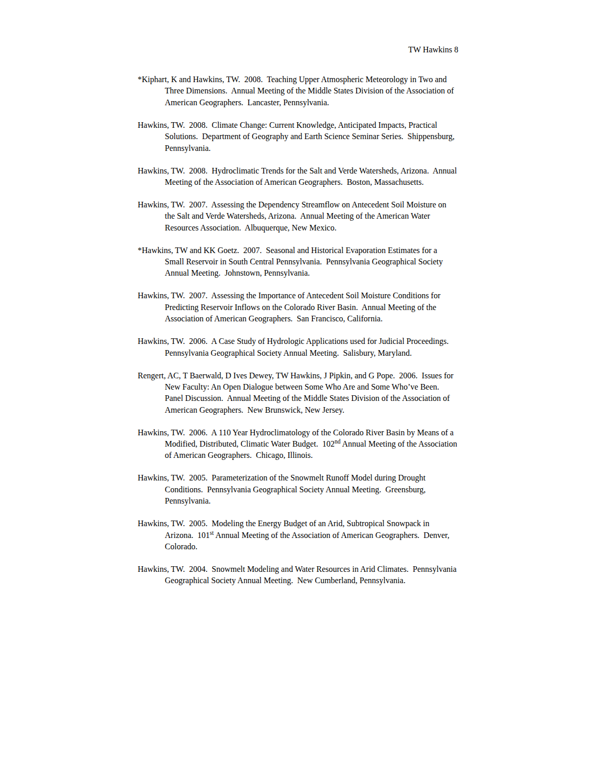TW Hawkins 8
*Kiphart, K and Hawkins, TW. 2008. Teaching Upper Atmospheric Meteorology in Two and Three Dimensions. Annual Meeting of the Middle States Division of the Association of American Geographers. Lancaster, Pennsylvania.
Hawkins, TW. 2008. Climate Change: Current Knowledge, Anticipated Impacts, Practical Solutions. Department of Geography and Earth Science Seminar Series. Shippensburg, Pennsylvania.
Hawkins, TW. 2008. Hydroclimatic Trends for the Salt and Verde Watersheds, Arizona. Annual Meeting of the Association of American Geographers. Boston, Massachusetts.
Hawkins, TW. 2007. Assessing the Dependency Streamflow on Antecedent Soil Moisture on the Salt and Verde Watersheds, Arizona. Annual Meeting of the American Water Resources Association. Albuquerque, New Mexico.
*Hawkins, TW and KK Goetz. 2007. Seasonal and Historical Evaporation Estimates for a Small Reservoir in South Central Pennsylvania. Pennsylvania Geographical Society Annual Meeting. Johnstown, Pennsylvania.
Hawkins, TW. 2007. Assessing the Importance of Antecedent Soil Moisture Conditions for Predicting Reservoir Inflows on the Colorado River Basin. Annual Meeting of the Association of American Geographers. San Francisco, California.
Hawkins, TW. 2006. A Case Study of Hydrologic Applications used for Judicial Proceedings. Pennsylvania Geographical Society Annual Meeting. Salisbury, Maryland.
Rengert, AC, T Baerwald, D Ives Dewey, TW Hawkins, J Pipkin, and G Pope. 2006. Issues for New Faculty: An Open Dialogue between Some Who Are and Some Who’ve Been. Panel Discussion. Annual Meeting of the Middle States Division of the Association of American Geographers. New Brunswick, New Jersey.
Hawkins, TW. 2006. A 110 Year Hydroclimatology of the Colorado River Basin by Means of a Modified, Distributed, Climatic Water Budget. 102nd Annual Meeting of the Association of American Geographers. Chicago, Illinois.
Hawkins, TW. 2005. Parameterization of the Snowmelt Runoff Model during Drought Conditions. Pennsylvania Geographical Society Annual Meeting. Greensburg, Pennsylvania.
Hawkins, TW. 2005. Modeling the Energy Budget of an Arid, Subtropical Snowpack in Arizona. 101st Annual Meeting of the Association of American Geographers. Denver, Colorado.
Hawkins, TW. 2004. Snowmelt Modeling and Water Resources in Arid Climates. Pennsylvania Geographical Society Annual Meeting. New Cumberland, Pennsylvania.